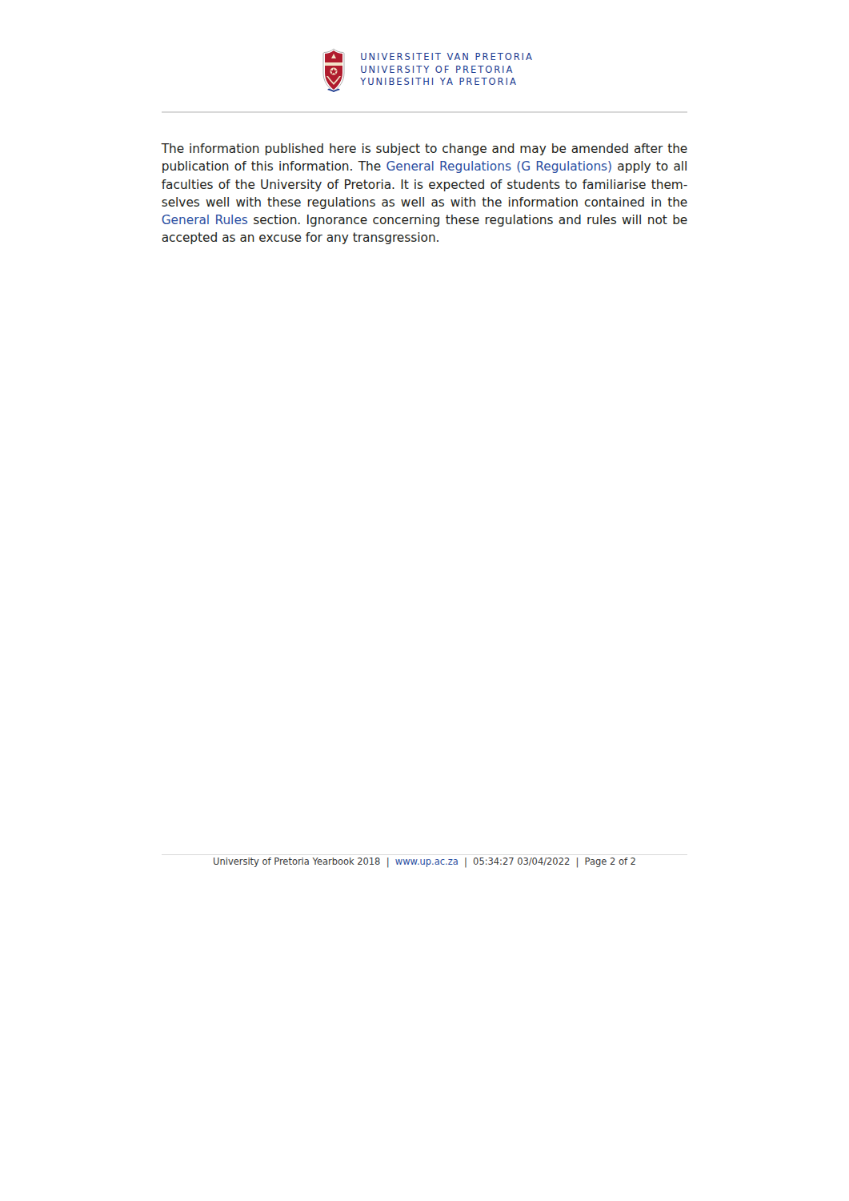UNIVERSITEIT VAN PRETORIA
UNIVERSITY OF PRETORIA
YUNIBESITHI YA PRETORIA
The information published here is subject to change and may be amended after the publication of this information. The General Regulations (G Regulations) apply to all faculties of the University of Pretoria. It is expected of students to familiarise themselves well with these regulations as well as with the information contained in the General Rules section. Ignorance concerning these regulations and rules will not be accepted as an excuse for any transgression.
University of Pretoria Yearbook 2018 | www.up.ac.za | 05:34:27 03/04/2022 | Page 2 of 2